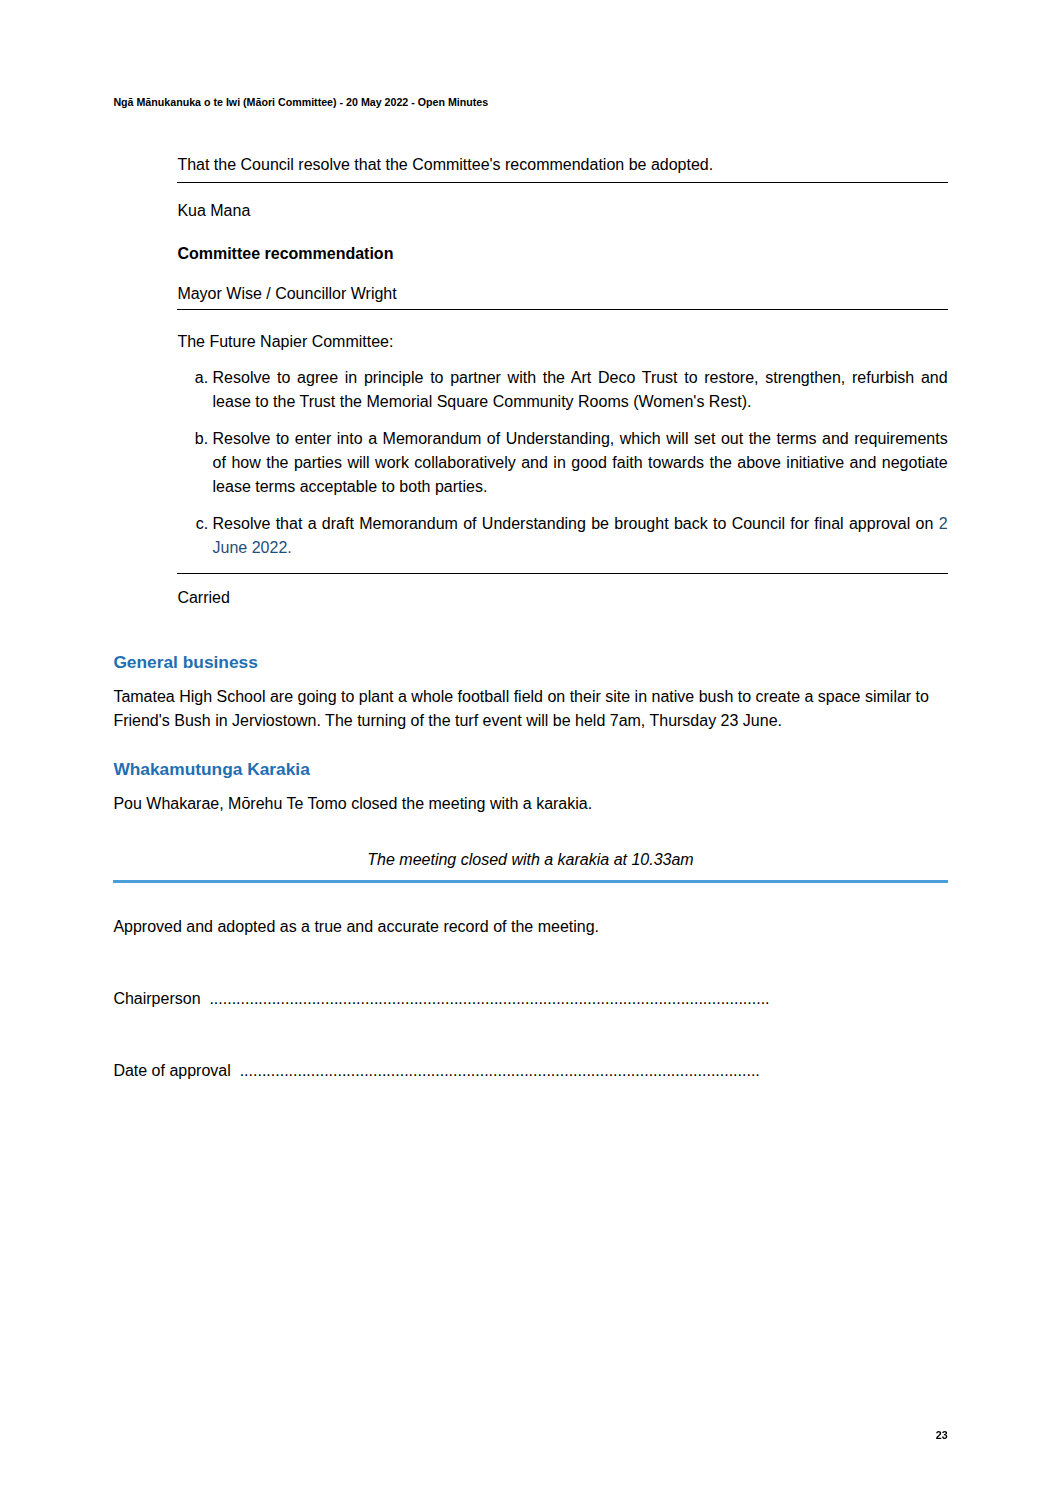Ngā Mānukanuka o te Iwi (Māori Committee) - 20 May 2022 - Open Minutes
That the Council resolve that the Committee's recommendation be adopted.
Kua Mana
Committee recommendation
Mayor Wise / Councillor Wright
The Future Napier Committee:
Resolve to agree in principle to partner with the Art Deco Trust to restore, strengthen, refurbish and lease to the Trust the Memorial Square Community Rooms (Women's Rest).
Resolve to enter into a Memorandum of Understanding, which will set out the terms and requirements of how the parties will work collaboratively and in good faith towards the above initiative and negotiate lease terms acceptable to both parties.
Resolve that a draft Memorandum of Understanding be brought back to Council for final approval on 2 June 2022.
Carried
General business
Tamatea High School are going to plant a whole football field on their site in native bush to create a space similar to Friend's Bush in Jerviostown. The turning of the turf event will be held 7am, Thursday 23 June.
Whakamutunga Karakia
Pou Whakarae, Mōrehu Te Tomo closed the meeting with a karakia.
The meeting closed with a karakia at 10.33am
Approved and adopted as a true and accurate record of the meeting.
Chairperson ..............................................................................................................................
Date of approval .....................................................................................................................
23